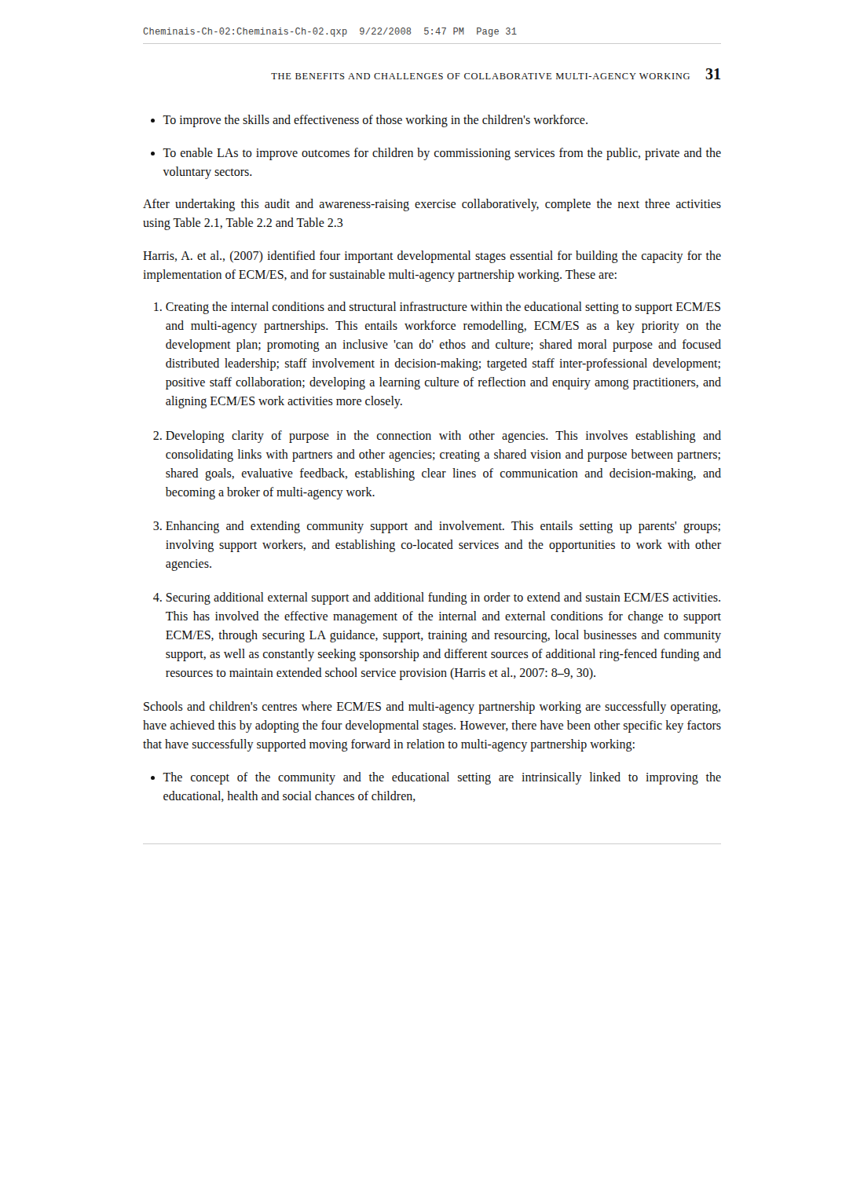Cheminais-Ch-02:Cheminais-Ch-02.qxp 9/22/2008 5:47 PM Page 31
The benefits and challenges of collaborative multi-agency working 31
To improve the skills and effectiveness of those working in the children's workforce.
To enable LAs to improve outcomes for children by commissioning services from the public, private and the voluntary sectors.
After undertaking this audit and awareness-raising exercise collaboratively, complete the next three activities using Table 2.1, Table 2.2 and Table 2.3
Harris, A. et al., (2007) identified four important developmental stages essential for building the capacity for the implementation of ECM/ES, and for sustainable multi-agency partnership working. These are:
Creating the internal conditions and structural infrastructure within the educational setting to support ECM/ES and multi-agency partnerships. This entails workforce remodelling, ECM/ES as a key priority on the development plan; promoting an inclusive 'can do' ethos and culture; shared moral purpose and focused distributed leadership; staff involvement in decision-making; targeted staff inter-professional development; positive staff collaboration; developing a learning culture of reflection and enquiry among practitioners, and aligning ECM/ES work activities more closely.
Developing clarity of purpose in the connection with other agencies. This involves establishing and consolidating links with partners and other agencies; creating a shared vision and purpose between partners; shared goals, evaluative feedback, establishing clear lines of communication and decision-making, and becoming a broker of multi-agency work.
Enhancing and extending community support and involvement. This entails setting up parents' groups; involving support workers, and establishing co-located services and the opportunities to work with other agencies.
Securing additional external support and additional funding in order to extend and sustain ECM/ES activities. This has involved the effective management of the internal and external conditions for change to support ECM/ES, through securing LA guidance, support, training and resourcing, local businesses and community support, as well as constantly seeking sponsorship and different sources of additional ring-fenced funding and resources to maintain extended school service provision (Harris et al., 2007: 8–9, 30).
Schools and children's centres where ECM/ES and multi-agency partnership working are successfully operating, have achieved this by adopting the four developmental stages. However, there have been other specific key factors that have successfully supported moving forward in relation to multi-agency partnership working:
The concept of the community and the educational setting are intrinsically linked to improving the educational, health and social chances of children,